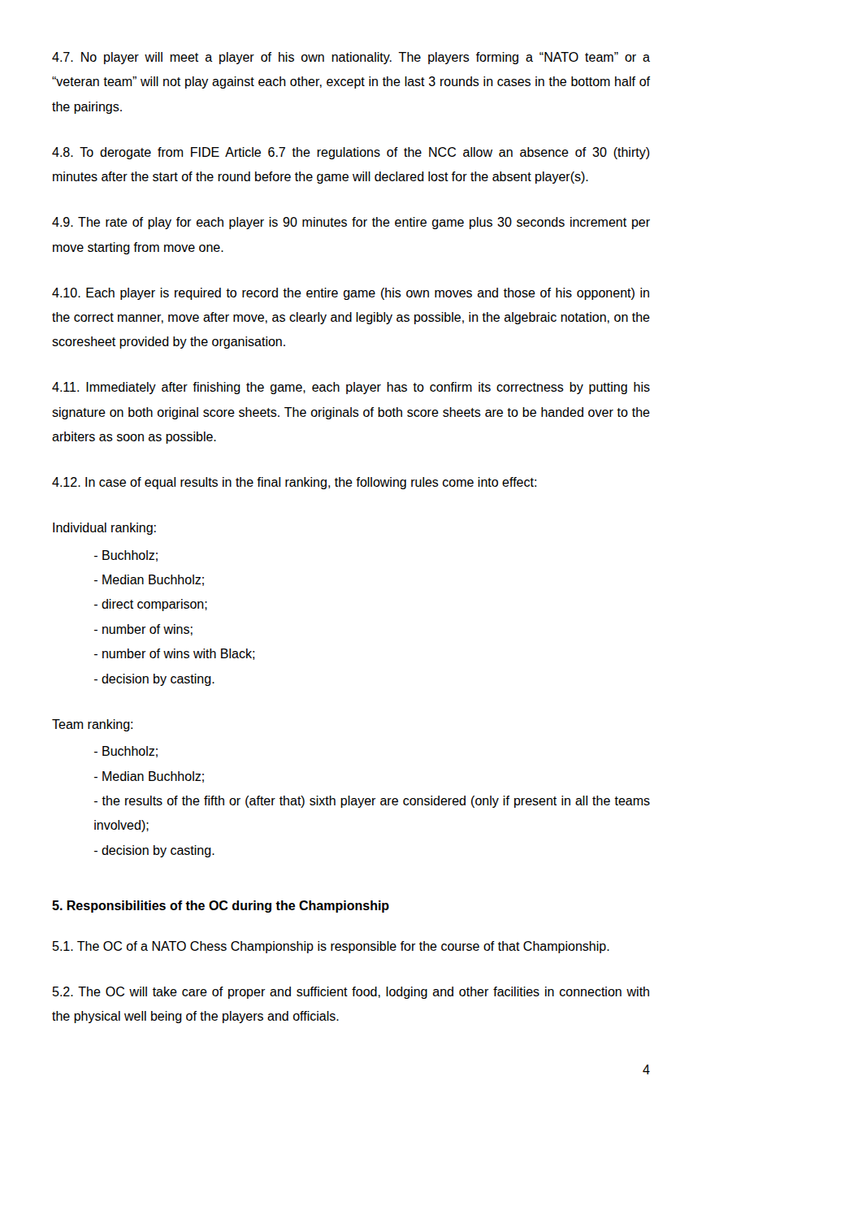4.7. No player will meet a player of his own nationality. The players forming a “NATO team” or a “veteran team” will not play against each other, except in the last 3 rounds in cases in the bottom half of the pairings.
4.8. To derogate from FIDE Article 6.7 the regulations of the NCC allow an absence of 30 (thirty) minutes after the start of the round before the game will declared lost for the absent player(s).
4.9. The rate of play for each player is 90 minutes for the entire game plus 30 seconds increment per move starting from move one.
4.10. Each player is required to record the entire game (his own moves and those of his opponent) in the correct manner, move after move, as clearly and legibly as possible, in the algebraic notation, on the scoresheet provided by the organisation.
4.11. Immediately after finishing the game, each player has to confirm its correctness by putting his signature on both original score sheets. The originals of both score sheets are to be handed over to the arbiters as soon as possible.
4.12. In case of equal results in the final ranking, the following rules come into effect:
Individual ranking:
- Buchholz;
- Median Buchholz;
- direct comparison;
- number of wins;
- number of wins with Black;
- decision by casting.
Team ranking:
- Buchholz;
- Median Buchholz;
- the results of the fifth or (after that) sixth player are considered (only if present in all the teams involved);
- decision by casting.
5. Responsibilities of the OC during the Championship
5.1. The OC of a NATO Chess Championship is responsible for the course of that Championship.
5.2. The OC will take care of proper and sufficient food, lodging and other facilities in connection with the physical well being of the players and officials.
4